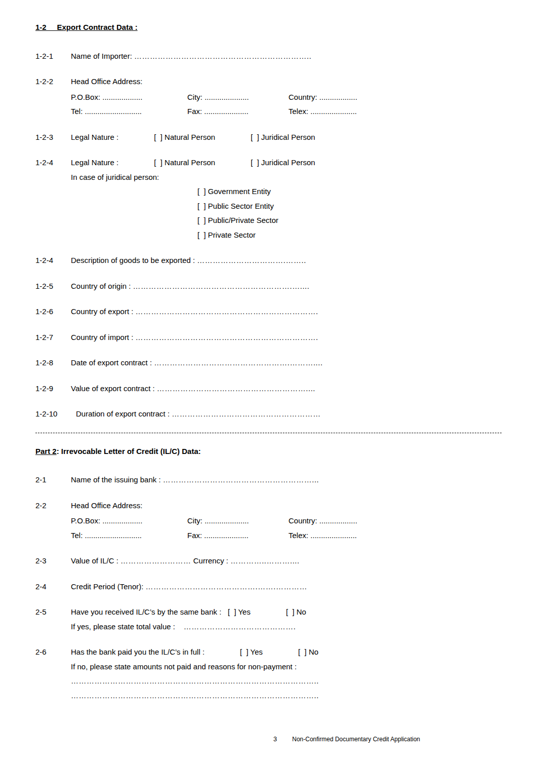1-2 Export Contract Data :
1-2-1
Name of Importer: …………………………………………………………..
1-2-2
Head Office Address:
P.O.Box: ................... City: ..................... Country: ..................
Tel: ........................... Fax: ..................... Telex: ......................
1-2-3
Legal Nature : [ ] Natural Person [ ] Juridical Person
1-2-4
Legal Nature : [ ] Natural Person [ ] Juridical Person
In case of juridical person:
[ ] Government Entity
[ ] Public Sector Entity
[ ] Public/Private Sector
[ ] Private Sector
1-2-4
Description of goods to be exported : …………………………….……..
1-2-5
Country of origin : …………………………………………………….…....
1-2-6
Country of export : …………………………………………………………….
1-2-7
Country of import : …………………………………………………………….
1-2-8
Date of export contract : …………………………………………….………....
1-2-9
Value of export contract : …………………………………………………....
1-2-10
Duration of export contract : …………………………………………………
Part 2: Irrevocable Letter of Credit (IL/C) Data:
2-1
Name of the issuing bank : …………………………………………………...
2-2
Head Office Address:
P.O.Box: ................... City: ..................... Country: ..................
Tel: ........................... Fax: ..................... Telex: ......................
2-3
Value of IL/C : ……………………… Currency : …………..………....
2-4
Credit Period (Tenor): …………………………………….…….…………
2-5
Have you received IL/C’s by the same bank : [ ] Yes [ ] No
If yes, please state total value : …………………………………….
2-6
Has the bank paid you the IL/C’s in full : [ ] Yes [ ] No
If no, please state amounts not paid and reasons for non-payment :
…………………………………………………………………………………..
…………………………………………………………………………………..
3
Non-Confirmed Documentary Credit Application